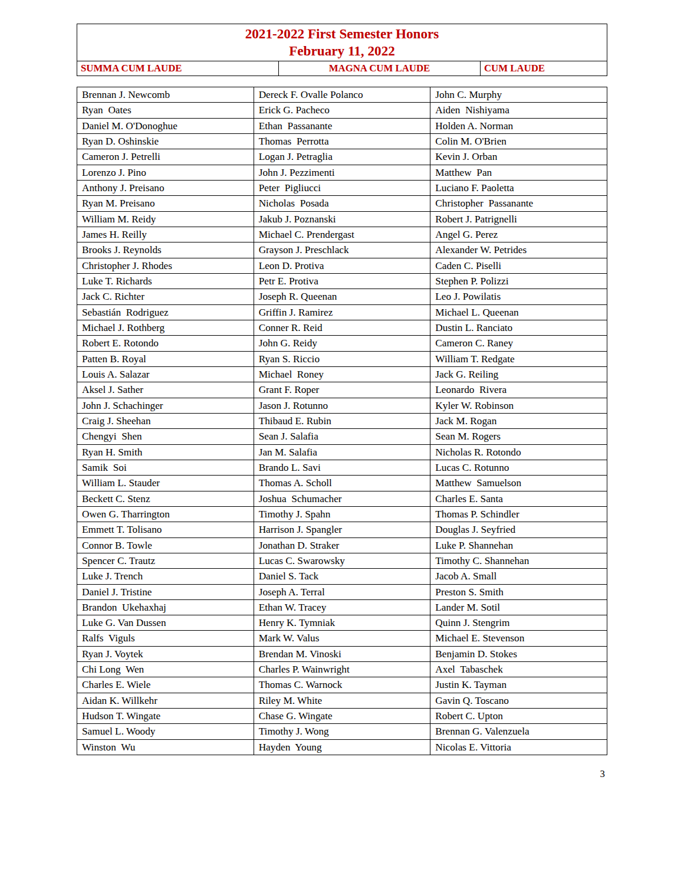| 2021-2022 First Semester Honors February 11, 2022 |
| SUMMA CUM LAUDE | MAGNA CUM LAUDE | CUM LAUDE |
| Brennan J. Newcomb | Dereck F. Ovalle Polanco | John C. Murphy |
| Ryan Oates | Erick G. Pacheco | Aiden Nishiyama |
| Daniel M. O'Donoghue | Ethan Passanante | Holden A. Norman |
| Ryan D. Oshinskie | Thomas Perrotta | Colin M. O'Brien |
| Cameron J. Petrelli | Logan J. Petraglia | Kevin J. Orban |
| Lorenzo J. Pino | John J. Pezzimenti | Matthew Pan |
| Anthony J. Preisano | Peter Pigliucci | Luciano F. Paoletta |
| Ryan M. Preisano | Nicholas Posada | Christopher Passanante |
| William M. Reidy | Jakub J. Poznanski | Robert J. Patrignelli |
| James H. Reilly | Michael C. Prendergast | Angel G. Perez |
| Brooks J. Reynolds | Grayson J. Preschlack | Alexander W. Petrides |
| Christopher J. Rhodes | Leon D. Protiva | Caden C. Piselli |
| Luke T. Richards | Petr E. Protiva | Stephen P. Polizzi |
| Jack C. Richter | Joseph R. Queenan | Leo J. Powilatis |
| Sebastián Rodriguez | Griffin J. Ramirez | Michael L. Queenan |
| Michael J. Rothberg | Conner R. Reid | Dustin L. Ranciato |
| Robert E. Rotondo | John G. Reidy | Cameron C. Raney |
| Patten B. Royal | Ryan S. Riccio | William T. Redgate |
| Louis A. Salazar | Michael Roney | Jack G. Reiling |
| Aksel J. Sather | Grant F. Roper | Leonardo Rivera |
| John J. Schachinger | Jason J. Rotunno | Kyler W. Robinson |
| Craig J. Sheehan | Thibaud E. Rubin | Jack M. Rogan |
| Chengyi Shen | Sean J. Salafia | Sean M. Rogers |
| Ryan H. Smith | Jan M. Salafia | Nicholas R. Rotondo |
| Samik Soi | Brando L. Savi | Lucas C. Rotunno |
| William L. Stauder | Thomas A. Scholl | Matthew Samuelson |
| Beckett C. Stenz | Joshua Schumacher | Charles E. Santa |
| Owen G. Tharrington | Timothy J. Spahn | Thomas P. Schindler |
| Emmett T. Tolisano | Harrison J. Spangler | Douglas J. Seyfried |
| Connor B. Towle | Jonathan D. Straker | Luke P. Shannehan |
| Spencer C. Trautz | Lucas C. Swarowsky | Timothy C. Shannehan |
| Luke J. Trench | Daniel S. Tack | Jacob A. Small |
| Daniel J. Tristine | Joseph A. Terral | Preston S. Smith |
| Brandon Ukehaxhaj | Ethan W. Tracey | Lander M. Sotil |
| Luke G. Van Dussen | Henry K. Tymniak | Quinn J. Stengrim |
| Ralfs Viguls | Mark W. Valus | Michael E. Stevenson |
| Ryan J. Voytek | Brendan M. Vinoski | Benjamin D. Stokes |
| Chi Long Wen | Charles P. Wainwright | Axel Tabaschek |
| Charles E. Wiele | Thomas C. Warnock | Justin K. Tayman |
| Aidan K. Willkehr | Riley M. White | Gavin Q. Toscano |
| Hudson T. Wingate | Chase G. Wingate | Robert C. Upton |
| Samuel L. Woody | Timothy J. Wong | Brennan G. Valenzuela |
| Winston Wu | Hayden Young | Nicolas E. Vittoria |
3